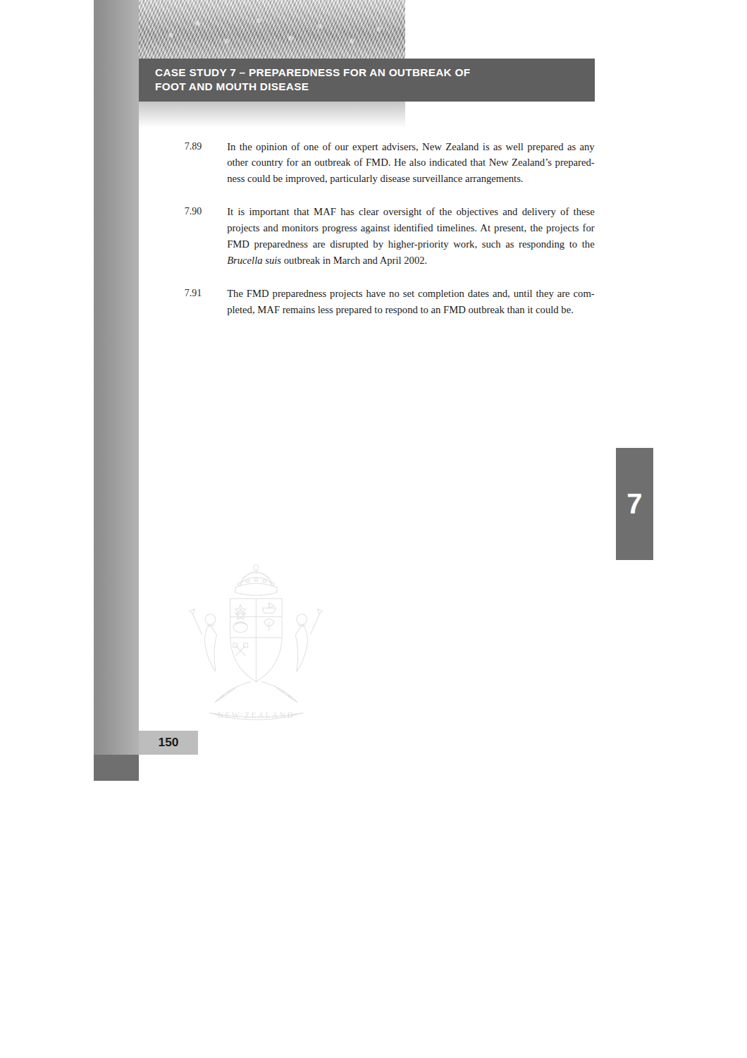Case Study 7 – Preparedness for an Outbreak of
Foot and Mouth Disease
7.89
In the opinion of one of our expert advisers, New Zealand is as well prepared as any other country for an outbreak of FMD. He also indicated that New Zealand’s preparedness could be improved, particularly disease surveillance arrangements.
7.90
It is important that MAF has clear oversight of the objectives and delivery of these projects and monitors progress against identified timelines. At present, the projects for FMD preparedness are disrupted by higher-priority work, such as responding to the Brucella suis outbreak in March and April 2002.
7.91
The FMD preparedness projects have no set completion dates and, until they are completed, MAF remains less prepared to respond to an FMD outbreak than it could be.
7
NEW ZEALAND
150